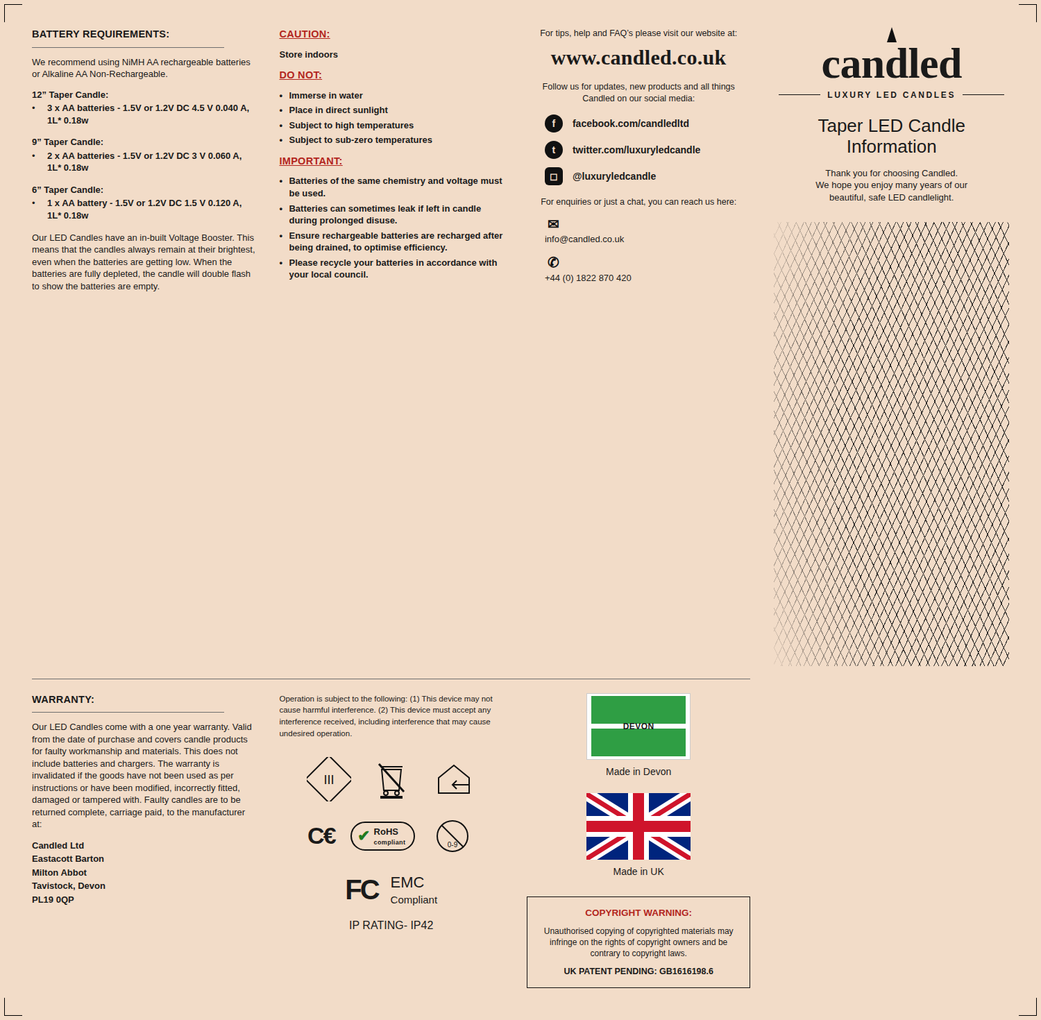BATTERY REQUIREMENTS:
We recommend using NiMH AA rechargeable batteries or Alkaline AA Non-Rechargeable.
12” Taper Candle:
•3 x AA batteries - 1.5V or 1.2V DC 4.5 V 0.040 A, 1L* 0.18w
9” Taper Candle:
•2 x AA batteries - 1.5V or 1.2V DC 3 V 0.060 A, 1L* 0.18w
6” Taper Candle:
•1 x AA battery - 1.5V or 1.2V DC 1.5 V 0.120 A, 1L* 0.18w
Our LED Candles have an in-built Voltage Booster. This means that the candles always remain at their brightest, even when the batteries are getting low. When the batteries are fully depleted, the candle will double flash to show the batteries are empty.
CAUTION:
Store indoors
DO NOT:
Immerse in water
Place in direct sunlight
Subject to high temperatures
Subject to sub-zero temperatures
IMPORTANT:
Batteries of the same chemistry and voltage must be used.
Batteries can sometimes leak if left in candle during prolonged disuse.
Ensure rechargeable batteries are recharged after being drained, to optimise efficiency.
Please recycle your batteries in accordance with your local council.
For tips, help and FAQ’s please visit our website at:
www.candled.co.uk
Follow us for updates, new products and all things Candled on our social media:
ffacebook.com/candledltd
ttwitter.com/luxuryledcandle
◻@luxuryledcandle
For enquiries or just a chat, you can reach us here:
✉info@candled.co.uk
✆+44 (0) 1822 870 420
candled
LUXURY LED CANDLES
Taper LED Candle
Information
Thank you for choosing Candled.
We hope you enjoy many years of our
beautiful, safe LED candlelight.
WARRANTY:
Our LED Candles come with a one year warranty. Valid from the date of purchase and covers candle products for faulty workmanship and materials. This does not include batteries and chargers. The warranty is invalidated if the goods have not been used as per instructions or have been modified, incorrectly fitted, damaged or tampered with. Faulty candles are to be returned complete, carriage paid, to the manufacturer at:
Candled Ltd
Eastacott Barton
Milton Abbot
Tavistock, Devon
PL19 0QP
Operation is subject to the following: (1) This device may not cause harmful interference. (2) This device must accept any interference received, including interference that may cause undesired operation.
III
C€
✔RoHScompliant
0-9
FC
EMCCompliant
IP RATING- IP42
DEVON
Made in Devon
Made in UK
COPYRIGHT WARNING:
Unauthorised copying of copyrighted materials may infringe on the rights of copyright owners and be contrary to copyright laws.
UK PATENT PENDING: GB1616198.6